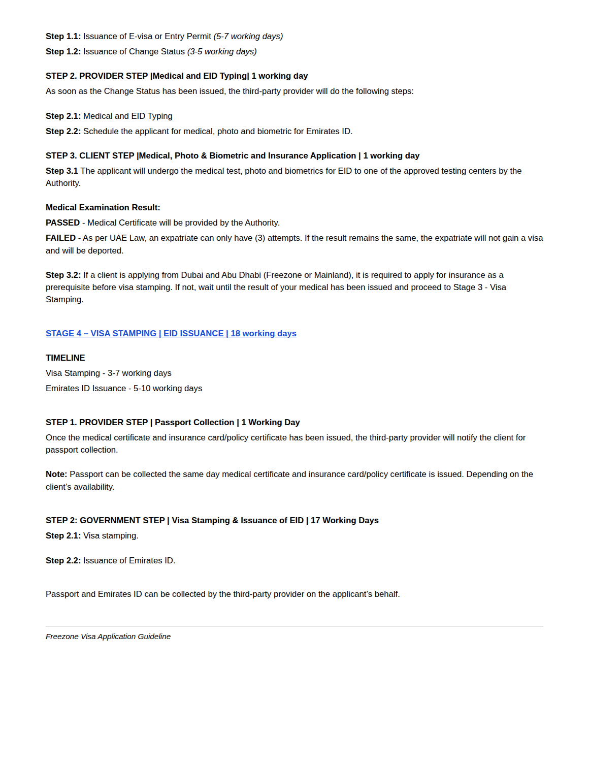Step 1.1: Issuance of E-visa or Entry Permit (5-7 working days)
Step 1.2: Issuance of Change Status (3-5 working days)
STEP 2. PROVIDER STEP |Medical and EID Typing| 1 working day
As soon as the Change Status has been issued, the third-party provider will do the following steps:
Step 2.1: Medical and EID Typing
Step 2.2: Schedule the applicant for medical, photo and biometric for Emirates ID.
STEP 3. CLIENT STEP |Medical, Photo & Biometric and Insurance Application | 1 working day
Step 3.1 The applicant will undergo the medical test, photo and biometrics for EID to one of the approved testing centers by the Authority.
Medical Examination Result:
PASSED - Medical Certificate will be provided by the Authority.
FAILED - As per UAE Law, an expatriate can only have (3) attempts. If the result remains the same, the expatriate will not gain a visa and will be deported.
Step 3.2: If a client is applying from Dubai and Abu Dhabi (Freezone or Mainland), it is required to apply for insurance as a prerequisite before visa stamping. If not, wait until the result of your medical has been issued and proceed to Stage 3 - Visa Stamping.
STAGE 4 – VISA STAMPING | EID ISSUANCE | 18 working days
TIMELINE
Visa Stamping - 3-7 working days
Emirates ID Issuance - 5-10 working days
STEP 1. PROVIDER STEP | Passport Collection | 1 Working Day
Once the medical certificate and insurance card/policy certificate has been issued, the third-party provider will notify the client for passport collection.
Note: Passport can be collected the same day medical certificate and insurance card/policy certificate is issued. Depending on the client’s availability.
STEP 2: GOVERNMENT STEP | Visa Stamping & Issuance of EID | 17 Working Days
Step 2.1: Visa stamping.
Step 2.2: Issuance of Emirates ID.
Passport and Emirates ID can be collected by the third-party provider on the applicant’s behalf.
Freezone Visa Application Guideline